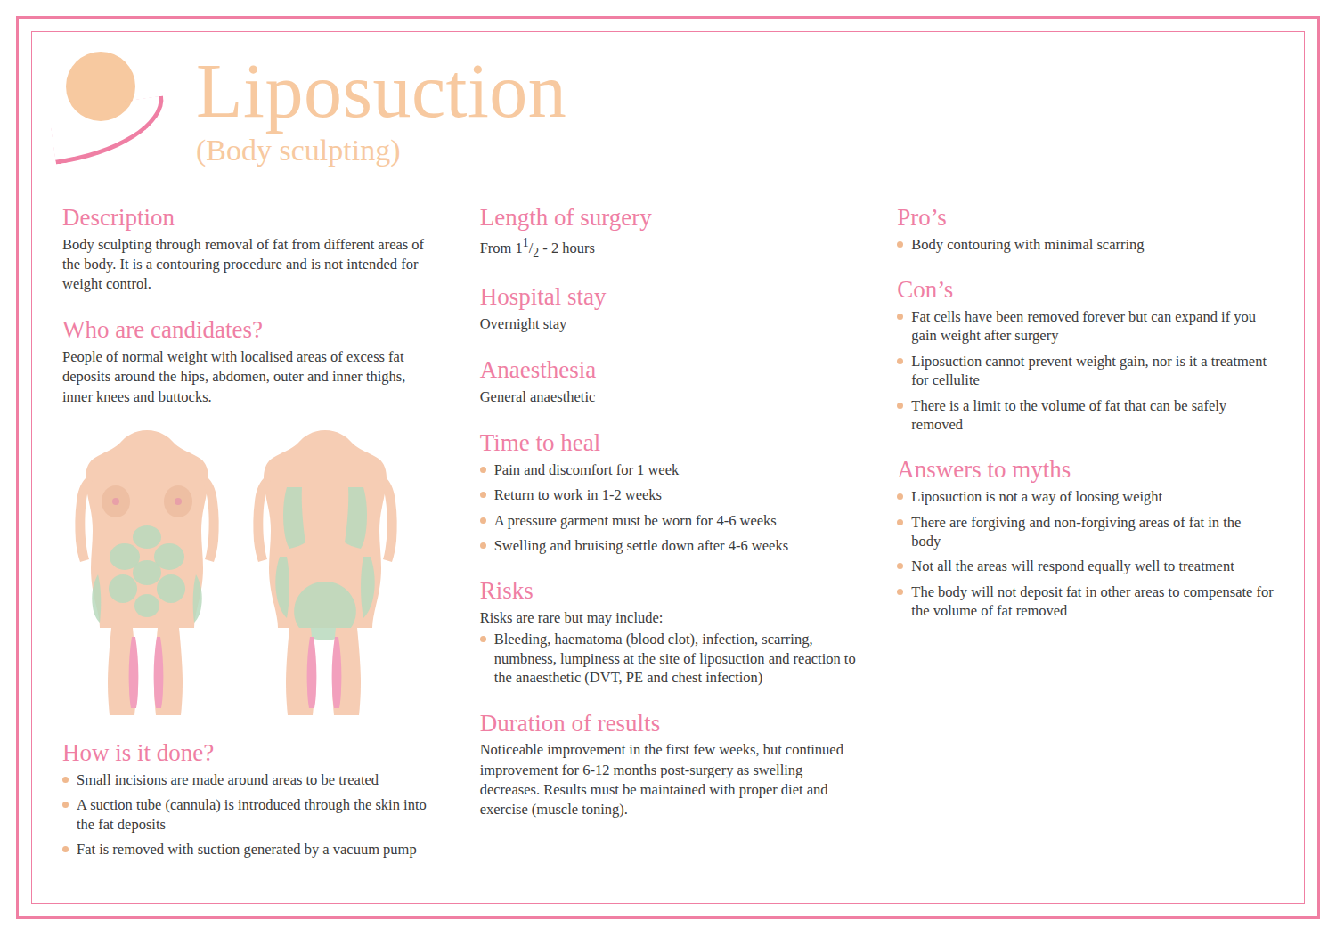Liposuction
(Body sculpting)
Description
Body sculpting through removal of fat from different areas of the body. It is a contouring procedure and is not intended for weight control.
Who are candidates?
People of normal weight with localised areas of excess fat deposits around the hips, abdomen, outer and inner thighs, inner knees and buttocks.
How is it done?
Small incisions are made around areas to be treated
A suction tube (cannula) is introduced through the skin into the fat deposits
Fat is removed with suction generated by a vacuum pump
Length of surgery
From 11/2 - 2 hours
Hospital stay
Overnight stay
Anaesthesia
General anaesthetic
Time to heal
Pain and discomfort for 1 week
Return to work in 1-2 weeks
A pressure garment must be worn for 4-6 weeks
Swelling and bruising settle down after 4-6 weeks
Risks
Risks are rare but may include:
Bleeding, haematoma (blood clot), infection, scarring, numbness, lumpiness at the site of liposuction and reaction to the anaesthetic (DVT, PE and chest infection)
Duration of results
Noticeable improvement in the first few weeks, but continued improvement for 6-12 months post-surgery as swelling decreases. Results must be maintained with proper diet and exercise (muscle toning).
Pro’s
Body contouring with minimal scarring
Con’s
Fat cells have been removed forever but can expand if you gain weight after surgery
Liposuction cannot prevent weight gain, nor is it a treatment for cellulite
There is a limit to the volume of fat that can be safely removed
Answers to myths
Liposuction is not a way of loosing weight
There are forgiving and non-forgiving areas of fat in the body
Not all the areas will respond equally well to treatment
The body will not deposit fat in other areas to compensate for the volume of fat removed